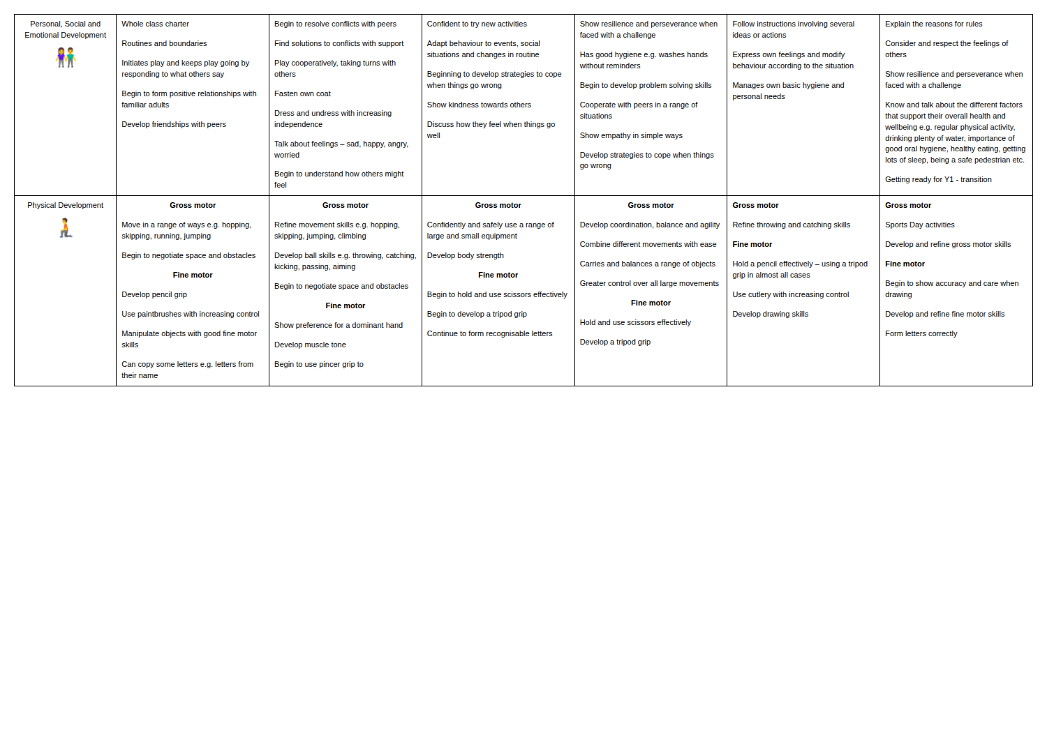| Personal, Social and Emotional Development 👫 | Whole class charter Routines and boundaries Initiates play and keeps play going by responding to what others say Begin to form positive relationships with familiar adults Develop friendships with peers | Begin to resolve conflicts with peers Find solutions to conflicts with support Play cooperatively, taking turns with others Fasten own coat Dress and undress with increasing independence Talk about feelings – sad, happy, angry, worried Begin to understand how others might feel | Confident to try new activities Adapt behaviour to events, social situations and changes in routine Beginning to develop strategies to cope when things go wrong Show kindness towards others Discuss how they feel when things go well | Show resilience and perseverance when faced with a challenge Has good hygiene e.g. washes hands without reminders Begin to develop problem solving skills Cooperate with peers in a range of situations Show empathy in simple ways Develop strategies to cope when things go wrong | Follow instructions involving several ideas or actions Express own feelings and modify behaviour according to the situation Manages own basic hygiene and personal needs | Explain the reasons for rules Consider and respect the feelings of others Show resilience and perseverance when faced with a challenge Know and talk about the different factors that support their overall health and wellbeing e.g. regular physical activity, drinking plenty of water, importance of good oral hygiene, healthy eating, getting lots of sleep, being a safe pedestrian etc. Getting ready for Y1 - transition |
| Physical Development 🧎 | Gross motor Move in a range of ways e.g. hopping, skipping, running, jumping Begin to negotiate space and obstacles Fine motor Develop pencil grip Use paintbrushes with increasing control Manipulate objects with good fine motor skills Can copy some letters e.g. letters from their name | Gross motor Refine movement skills e.g. hopping, skipping, jumping, climbing Develop ball skills e.g. throwing, catching, kicking, passing, aiming Begin to negotiate space and obstacles Fine motor Show preference for a dominant hand Develop muscle tone Begin to use pincer grip to | Gross motor Confidently and safely use a range of large and small equipment Develop body strength Fine motor Begin to hold and use scissors effectively Begin to develop a tripod grip Continue to form recognisable letters | Gross motor Develop coordination, balance and agility Combine different movements with ease Carries and balances a range of objects Greater control over all large movements Fine motor Hold and use scissors effectively Develop a tripod grip | Gross motor Refine throwing and catching skills Fine motor Hold a pencil effectively – using a tripod grip in almost all cases Use cutlery with increasing control Develop drawing skills | Gross motor Sports Day activities Develop and refine gross motor skills Fine motor Begin to show accuracy and care when drawing Develop and refine fine motor skills Form letters correctly |